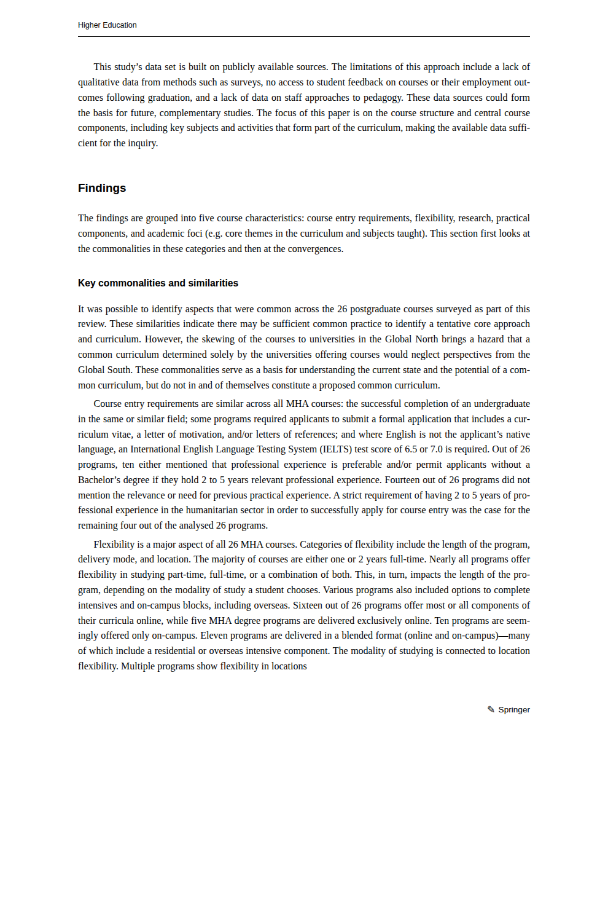Higher Education
This study’s data set is built on publicly available sources. The limitations of this approach include a lack of qualitative data from methods such as surveys, no access to student feedback on courses or their employment outcomes following graduation, and a lack of data on staff approaches to pedagogy. These data sources could form the basis for future, complementary studies. The focus of this paper is on the course structure and central course components, including key subjects and activities that form part of the curriculum, making the available data sufficient for the inquiry.
Findings
The findings are grouped into five course characteristics: course entry requirements, flexibility, research, practical components, and academic foci (e.g. core themes in the curriculum and subjects taught). This section first looks at the commonalities in these categories and then at the convergences.
Key commonalities and similarities
It was possible to identify aspects that were common across the 26 postgraduate courses surveyed as part of this review. These similarities indicate there may be sufficient common practice to identify a tentative core approach and curriculum. However, the skewing of the courses to universities in the Global North brings a hazard that a common curriculum determined solely by the universities offering courses would neglect perspectives from the Global South. These commonalities serve as a basis for understanding the current state and the potential of a common curriculum, but do not in and of themselves constitute a proposed common curriculum.
Course entry requirements are similar across all MHA courses: the successful completion of an undergraduate in the same or similar field; some programs required applicants to submit a formal application that includes a curriculum vitae, a letter of motivation, and/or letters of references; and where English is not the applicant’s native language, an International English Language Testing System (IELTS) test score of 6.5 or 7.0 is required. Out of 26 programs, ten either mentioned that professional experience is preferable and/or permit applicants without a Bachelor’s degree if they hold 2 to 5 years relevant professional experience. Fourteen out of 26 programs did not mention the relevance or need for previous practical experience. A strict requirement of having 2 to 5 years of professional experience in the humanitarian sector in order to successfully apply for course entry was the case for the remaining four out of the analysed 26 programs.
Flexibility is a major aspect of all 26 MHA courses. Categories of flexibility include the length of the program, delivery mode, and location. The majority of courses are either one or 2 years full-time. Nearly all programs offer flexibility in studying part-time, full-time, or a combination of both. This, in turn, impacts the length of the program, depending on the modality of study a student chooses. Various programs also included options to complete intensives and on-campus blocks, including overseas. Sixteen out of 26 programs offer most or all components of their curricula online, while five MHA degree programs are delivered exclusively online. Ten programs are seemingly offered only on-campus. Eleven programs are delivered in a blended format (online and on-campus)—many of which include a residential or overseas intensive component. The modality of studying is connected to location flexibility. Multiple programs show flexibility in locations
✎ Springer